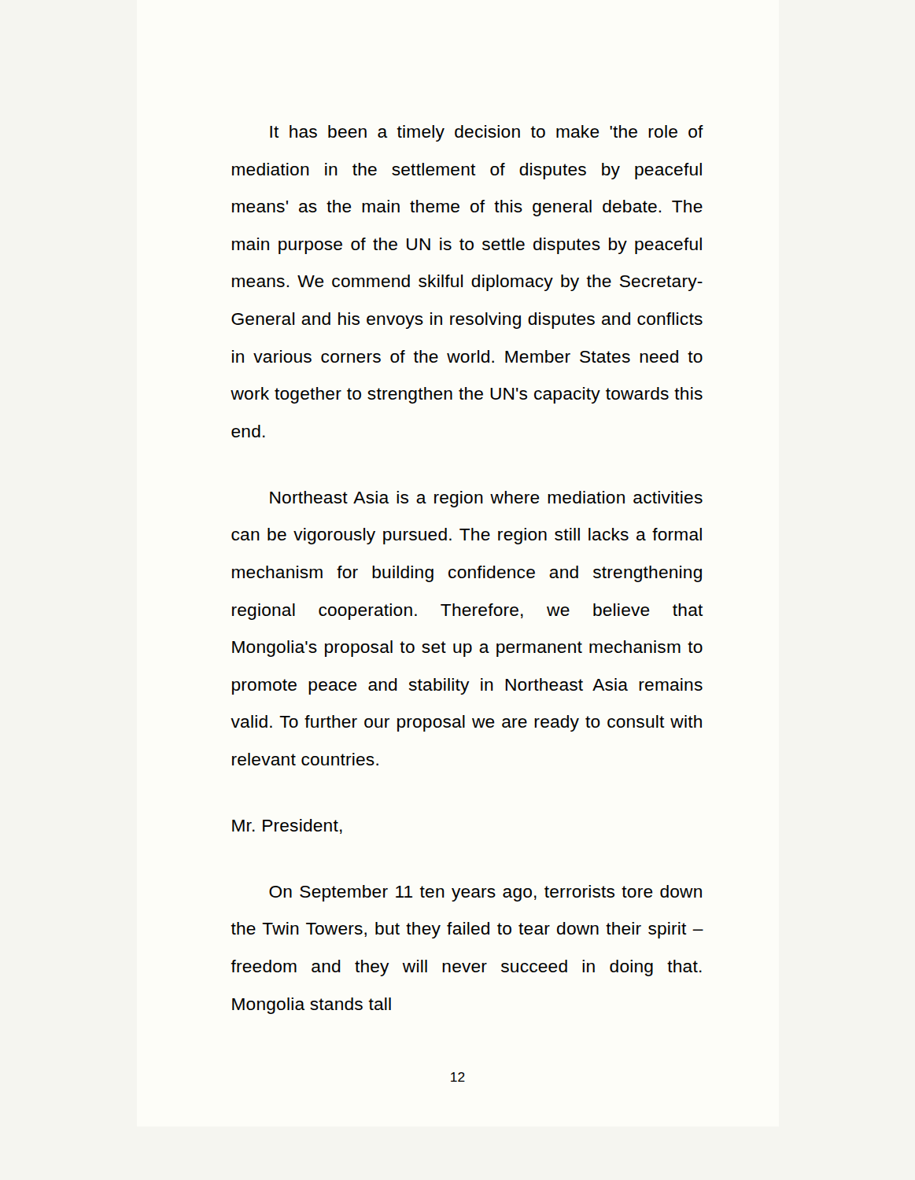It has been a timely decision to make 'the role of mediation in the settlement of disputes by peaceful means' as the main theme of this general debate. The main purpose of the UN is to settle disputes by peaceful means. We commend skilful diplomacy by the Secretary-General and his envoys in resolving disputes and conflicts in various corners of the world. Member States need to work together to strengthen the UN's capacity towards this end.
Northeast Asia is a region where mediation activities can be vigorously pursued. The region still lacks a formal mechanism for building confidence and strengthening regional cooperation. Therefore, we believe that Mongolia's proposal to set up a permanent mechanism to promote peace and stability in Northeast Asia remains valid. To further our proposal we are ready to consult with relevant countries.
Mr. President,
On September 11 ten years ago, terrorists tore down the Twin Towers, but they failed to tear down their spirit – freedom and they will never succeed in doing that. Mongolia stands tall
12